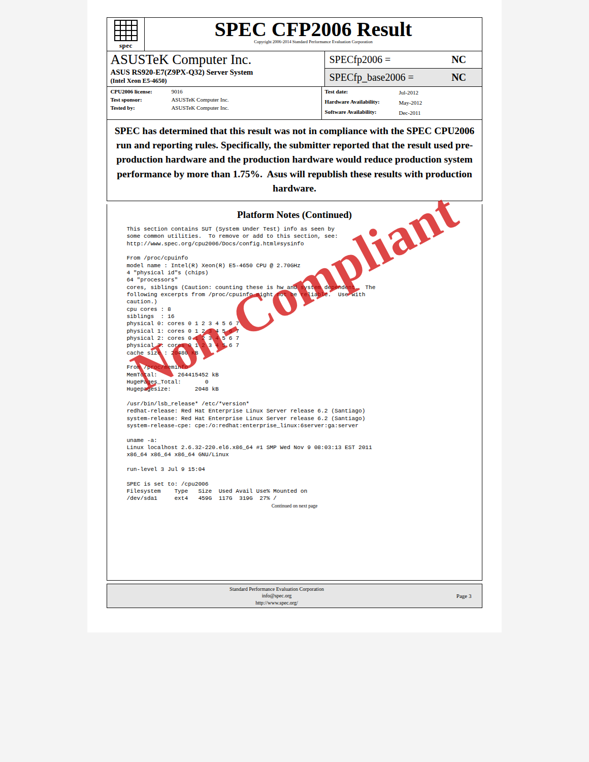Non-Compliant
spec
SPEC CFP2006 Result
Copyright 2006-2014 Standard Performance Evaluation Corporation
ASUSTeK Computer Inc.
ASUS RS920-E7(Z9PX-Q32) Server System (Intel Xeon E5-4650)
SPECfp2006 =
NC
SPECfp_base2006 =
NC
CPU2006 license:
9016
Test sponsor:
ASUSTeK Computer Inc.
Tested by:
ASUSTeK Computer Inc.
Test date:
Jul-2012
Hardware Availability:
May-2012
Software Availability:
Dec-2011
SPEC has determined that this result was not in compliance with the SPEC CPU2006 run and reporting rules. Specifically, the submitter reported that the result used pre-production hardware and the production hardware would reduce production system performance by more than 1.75%. Asus will republish these results with production hardware.
Platform Notes (Continued)
This section contains SUT (System Under Test) info as seen by
some common utilities.  To remove or add to this section, see:
http://www.spec.org/cpu2006/Docs/config.html#sysinfo

From /proc/cpuinfo
model name : Intel(R) Xeon(R) E5-4650 CPU @ 2.70GHz
4 "physical id"s (chips)
64 "processors"
cores, siblings (Caution: counting these is hw and system dependent.  The
following excerpts from /proc/cpuinfo might not be reliable.  Use with
caution.)
cpu cores : 8
siblings  : 16
physical 0: cores 0 1 2 3 4 5 6 7
physical 1: cores 0 1 2 3 4 5 6 7
physical 2: cores 0 1 2 3 4 5 6 7
physical 3: cores 0 1 2 3 4 5 6 7
cache size : 20480 KB

From /proc/meminfo
MemTotal:      264415452 kB
HugePages_Total:       0
Hugepagesize:       2048 kB

/usr/bin/lsb_release* /etc/*version*
redhat-release: Red Hat Enterprise Linux Server release 6.2 (Santiago)
system-release: Red Hat Enterprise Linux Server release 6.2 (Santiago)
system-release-cpe: cpe:/o:redhat:enterprise_linux:6server:ga:server

uname -a:
Linux localhost 2.6.32-220.el6.x86_64 #1 SMP Wed Nov 9 08:03:13 EST 2011
x86_64 x86_64 x86_64 GNU/Linux

run-level 3 Jul 9 15:04

SPEC is set to: /cpu2006
Filesystem    Type   Size  Used Avail Use% Mounted on
/dev/sda1     ext4   459G  117G  319G  27% /
Continued on next page
Standard Performance Evaluation Corporation
info@spec.org
http://www.spec.org/
Page 3